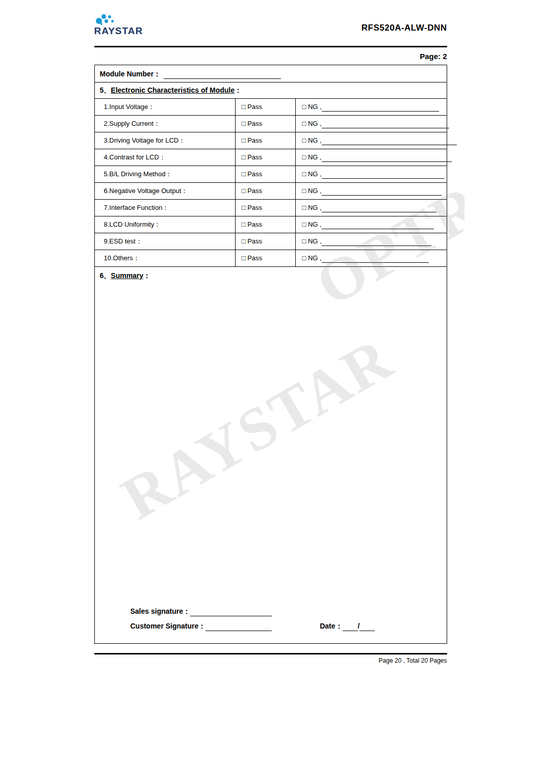OPTRONICS RAYSTAR
RAYSTAR
RFS520A-ALW-DNN
Page: 2
Module Number：
5、Electronic Characteristics of Module：
| 1.Input Voltage： | □ Pass | □ NG , |
| 2.Supply Current： | □ Pass | □ NG , |
| 3.Driving Voltage for LCD： | □ Pass | □ NG , |
| 4.Contrast for LCD： | □ Pass | □ NG , |
| 5.B/L Driving Method： | □ Pass | □ NG , |
| 6.Negative Voltage Output： | □ Pass | □ NG , |
| 7.Interface Function： | □ Pass | □ NG , |
| 8.LCD Uniformity： | □ Pass | □ NG , |
| 9.ESD test： | □ Pass | □ NG , |
| 10.Others： | □ Pass | □ NG , |
6、Summary：
Sales signature：
Customer Signature： Date： /
Page 20 , Total 20 Pages